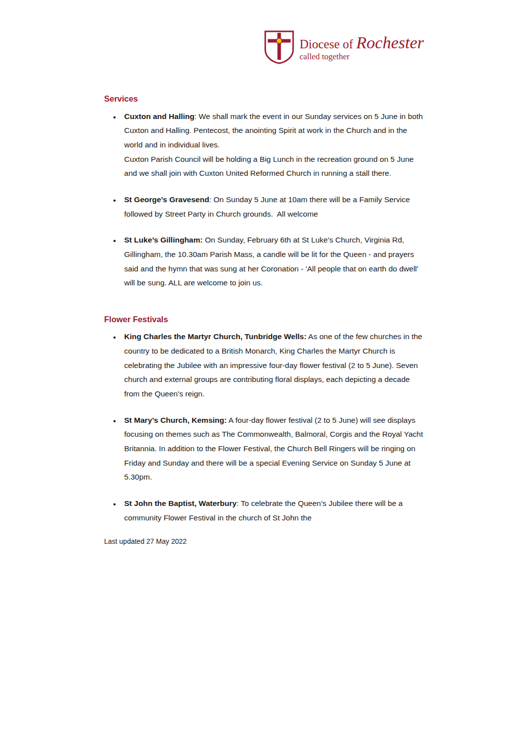Diocese of Rochester
called together
Services
Cuxton and Halling: We shall mark the event in our Sunday services on 5 June in both Cuxton and Halling. Pentecost, the anointing Spirit at work in the Church and in the world and in individual lives.
Cuxton Parish Council will be holding a Big Lunch in the recreation ground on 5 June and we shall join with Cuxton United Reformed Church in running a stall there.
St George’s Gravesend: On Sunday 5 June at 10am there will be a Family Service followed by Street Party in Church grounds. All welcome
St Luke’s Gillingham: On Sunday, February 6th at St Luke's Church, Virginia Rd, Gillingham, the 10.30am Parish Mass, a candle will be lit for the Queen - and prayers said and the hymn that was sung at her Coronation - 'All people that on earth do dwell' will be sung. ALL are welcome to join us.
Flower Festivals
King Charles the Martyr Church, Tunbridge Wells: As one of the few churches in the country to be dedicated to a British Monarch, King Charles the Martyr Church is celebrating the Jubilee with an impressive four-day flower festival (2 to 5 June). Seven church and external groups are contributing floral displays, each depicting a decade from the Queen's reign.
St Mary’s Church, Kemsing: A four-day flower festival (2 to 5 June) will see displays focusing on themes such as The Commonwealth, Balmoral, Corgis and the Royal Yacht Britannia. In addition to the Flower Festival, the Church Bell Ringers will be ringing on Friday and Sunday and there will be a special Evening Service on Sunday 5 June at 5.30pm.
St John the Baptist, Waterbury: To celebrate the Queen’s Jubilee there will be a community Flower Festival in the church of St John the
Last updated 27 May 2022